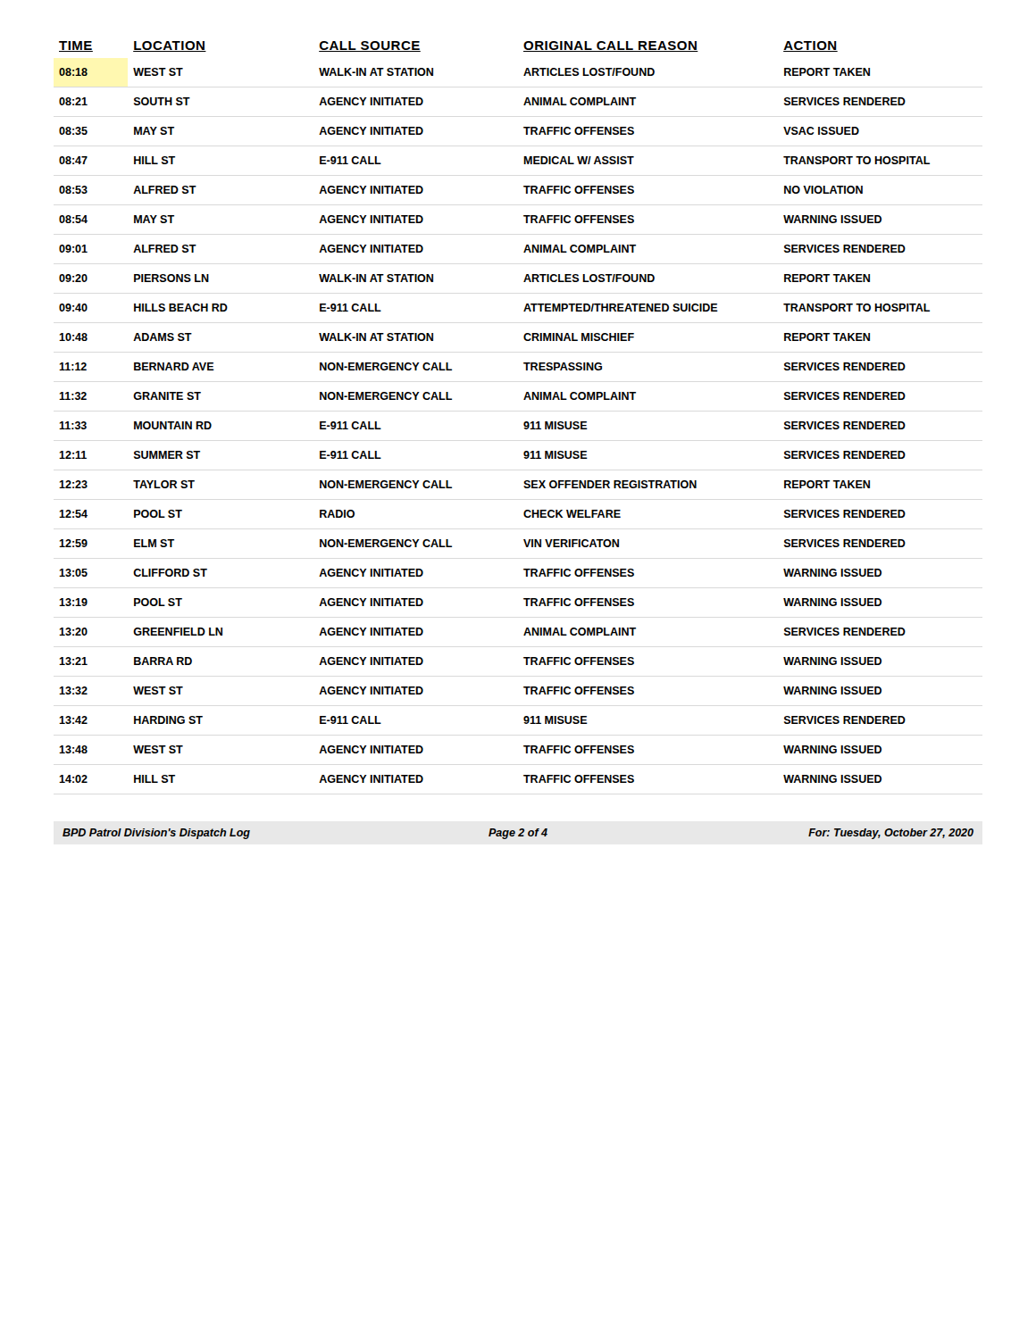| TIME | LOCATION | CALL SOURCE | ORIGINAL CALL REASON | ACTION |
| --- | --- | --- | --- | --- |
| 08:18 | WEST ST | WALK-IN AT STATION | ARTICLES LOST/FOUND | REPORT TAKEN |
| 08:21 | SOUTH ST | AGENCY INITIATED | ANIMAL COMPLAINT | SERVICES RENDERED |
| 08:35 | MAY ST | AGENCY INITIATED | TRAFFIC OFFENSES | VSAC ISSUED |
| 08:47 | HILL ST | E-911 CALL | MEDICAL W/ ASSIST | TRANSPORT TO HOSPITAL |
| 08:53 | ALFRED ST | AGENCY INITIATED | TRAFFIC OFFENSES | NO VIOLATION |
| 08:54 | MAY ST | AGENCY INITIATED | TRAFFIC OFFENSES | WARNING ISSUED |
| 09:01 | ALFRED ST | AGENCY INITIATED | ANIMAL COMPLAINT | SERVICES RENDERED |
| 09:20 | PIERSONS LN | WALK-IN AT STATION | ARTICLES LOST/FOUND | REPORT TAKEN |
| 09:40 | HILLS BEACH RD | E-911 CALL | ATTEMPTED/THREATENED SUICIDE | TRANSPORT TO HOSPITAL |
| 10:48 | ADAMS ST | WALK-IN AT STATION | CRIMINAL MISCHIEF | REPORT TAKEN |
| 11:12 | BERNARD AVE | NON-EMERGENCY CALL | TRESPASSING | SERVICES RENDERED |
| 11:32 | GRANITE ST | NON-EMERGENCY CALL | ANIMAL COMPLAINT | SERVICES RENDERED |
| 11:33 | MOUNTAIN RD | E-911 CALL | 911 MISUSE | SERVICES RENDERED |
| 12:11 | SUMMER ST | E-911 CALL | 911 MISUSE | SERVICES RENDERED |
| 12:23 | TAYLOR ST | NON-EMERGENCY CALL | SEX OFFENDER REGISTRATION | REPORT TAKEN |
| 12:54 | POOL ST | RADIO | CHECK WELFARE | SERVICES RENDERED |
| 12:59 | ELM ST | NON-EMERGENCY CALL | VIN VERIFICATON | SERVICES RENDERED |
| 13:05 | CLIFFORD ST | AGENCY INITIATED | TRAFFIC OFFENSES | WARNING ISSUED |
| 13:19 | POOL ST | AGENCY INITIATED | TRAFFIC OFFENSES | WARNING ISSUED |
| 13:20 | GREENFIELD LN | AGENCY INITIATED | ANIMAL COMPLAINT | SERVICES RENDERED |
| 13:21 | BARRA RD | AGENCY INITIATED | TRAFFIC OFFENSES | WARNING ISSUED |
| 13:32 | WEST ST | AGENCY INITIATED | TRAFFIC OFFENSES | WARNING ISSUED |
| 13:42 | HARDING ST | E-911 CALL | 911 MISUSE | SERVICES RENDERED |
| 13:48 | WEST ST | AGENCY INITIATED | TRAFFIC OFFENSES | WARNING ISSUED |
| 14:02 | HILL ST | AGENCY INITIATED | TRAFFIC OFFENSES | WARNING ISSUED |
BPD Patrol Division's Dispatch Log
Page 2 of 4
For: Tuesday, October 27, 2020